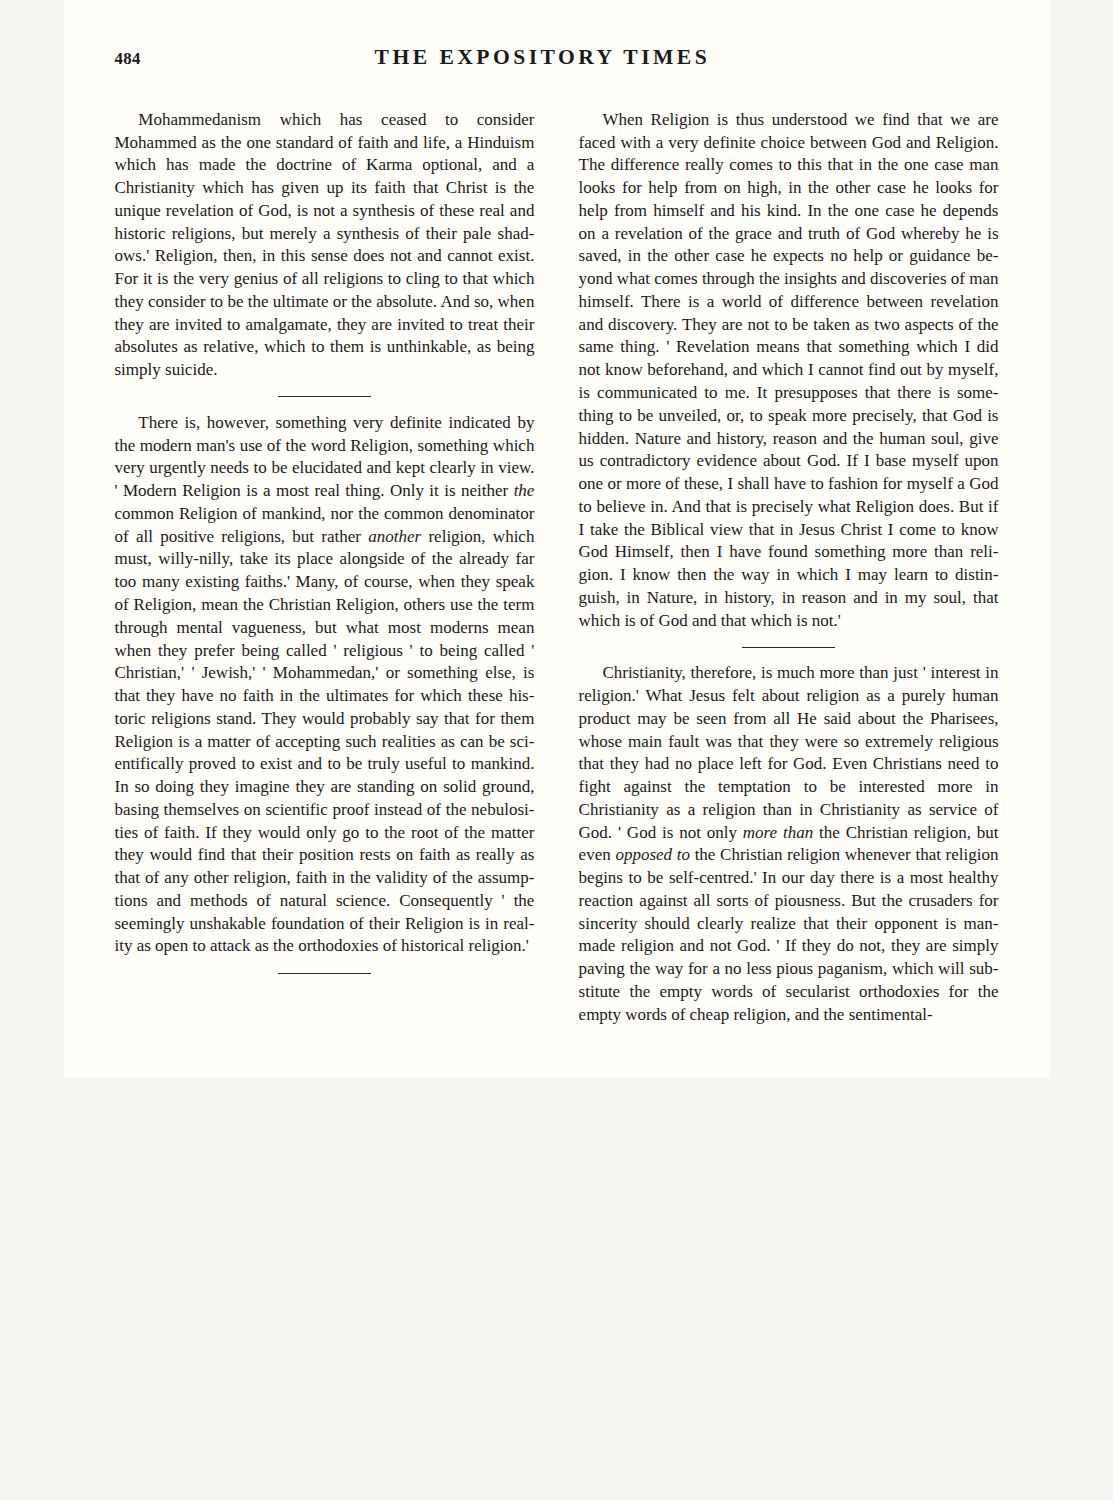484
The Expository Times
Mohammedanism which has ceased to consider Mohammed as the one standard of faith and life, a Hinduism which has made the doctrine of Karma optional, and a Christianity which has given up its faith that Christ is the unique revelation of God, is not a synthesis of these real and historic religions, but merely a synthesis of their pale shadows.' Religion, then, in this sense does not and cannot exist. For it is the very genius of all religions to cling to that which they consider to be the ultimate or the absolute. And so, when they are invited to amalgamate, they are invited to treat their absolutes as relative, which to them is unthinkable, as being simply suicide.
There is, however, something very definite indicated by the modern man's use of the word Religion, something which very urgently needs to be elucidated and kept clearly in view. ' Modern Religion is a most real thing. Only it is neither the common Religion of mankind, nor the common denominator of all positive religions, but rather another religion, which must, willy-nilly, take its place alongside of the already far too many existing faiths.' Many, of course, when they speak of Religion, mean the Christian Religion, others use the term through mental vagueness, but what most moderns mean when they prefer being called ' religious ' to being called ' Christian,' ' Jewish,' ' Mohammedan,' or something else, is that they have no faith in the ultimates for which these historic religions stand. They would probably say that for them Religion is a matter of accepting such realities as can be scientifically proved to exist and to be truly useful to mankind. In so doing they imagine they are standing on solid ground, basing themselves on scientific proof instead of the nebulosities of faith. If they would only go to the root of the matter they would find that their position rests on faith as really as that of any other religion, faith in the validity of the assumptions and methods of natural science. Consequently ' the seemingly unshakable foundation of their Religion is in reality as open to attack as the orthodoxies of historical religion.'
When Religion is thus understood we find that we are faced with a very definite choice between God and Religion. The difference really comes to this that in the one case man looks for help from on high, in the other case he looks for help from himself and his kind. In the one case he depends on a revelation of the grace and truth of God whereby he is saved, in the other case he expects no help or guidance beyond what comes through the insights and discoveries of man himself. There is a world of difference between revelation and discovery. They are not to be taken as two aspects of the same thing. ' Revelation means that something which I did not know beforehand, and which I cannot find out by myself, is communicated to me. It presupposes that there is something to be unveiled, or, to speak more precisely, that God is hidden. Nature and history, reason and the human soul, give us contradictory evidence about God. If I base myself upon one or more of these, I shall have to fashion for myself a God to believe in. And that is precisely what Religion does. But if I take the Biblical view that in Jesus Christ I come to know God Himself, then I have found something more than religion. I know then the way in which I may learn to distinguish, in Nature, in history, in reason and in my soul, that which is of God and that which is not.'
Christianity, therefore, is much more than just ' interest in religion.' What Jesus felt about religion as a purely human product may be seen from all He said about the Pharisees, whose main fault was that they were so extremely religious that they had no place left for God. Even Christians need to fight against the temptation to be interested more in Christianity as a religion than in Christianity as service of God. ' God is not only more than the Christian religion, but even opposed to the Christian religion whenever that religion begins to be self-centred.' In our day there is a most healthy reaction against all sorts of piousness. But the crusaders for sincerity should clearly realize that their opponent is man-made religion and not God. ' If they do not, they are simply paving the way for a no less pious paganism, which will substitute the empty words of secularist orthodoxies for the empty words of cheap religion, and the sentimental-